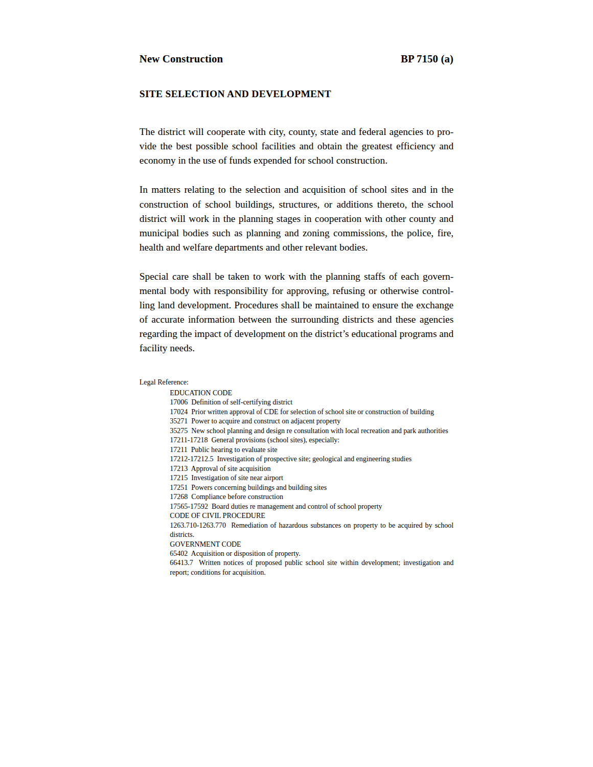New Construction BP 7150 (a)
SITE SELECTION AND DEVELOPMENT
The district will cooperate with city, county, state and federal agencies to provide the best possible school facilities and obtain the greatest efficiency and economy in the use of funds expended for school construction.
In matters relating to the selection and acquisition of school sites and in the construction of school buildings, structures, or additions thereto, the school district will work in the planning stages in cooperation with other county and municipal bodies such as planning and zoning commissions, the police, fire, health and welfare departments and other relevant bodies.
Special care shall be taken to work with the planning staffs of each governmental body with responsibility for approving, refusing or otherwise controlling land development. Procedures shall be maintained to ensure the exchange of accurate information between the surrounding districts and these agencies regarding the impact of development on the district’s educational programs and facility needs.
Legal Reference:
EDUCATION CODE
17006 Definition of self-certifying district
17024 Prior written approval of CDE for selection of school site or construction of building
35271 Power to acquire and construct on adjacent property
35275 New school planning and design re consultation with local recreation and park authorities
17211-17218 General provisions (school sites), especially:
17211 Public hearing to evaluate site
17212-17212.5 Investigation of prospective site; geological and engineering studies
17213 Approval of site acquisition
17215 Investigation of site near airport
17251 Powers concerning buildings and building sites
17268 Compliance before construction
17565-17592 Board duties re management and control of school property
CODE OF CIVIL PROCEDURE
1263.710-1263.770 Remediation of hazardous substances on property to be acquired by school districts.
GOVERNMENT CODE
65402 Acquisition or disposition of property.
66413.7 Written notices of proposed public school site within development; investigation and report; conditions for acquisition.